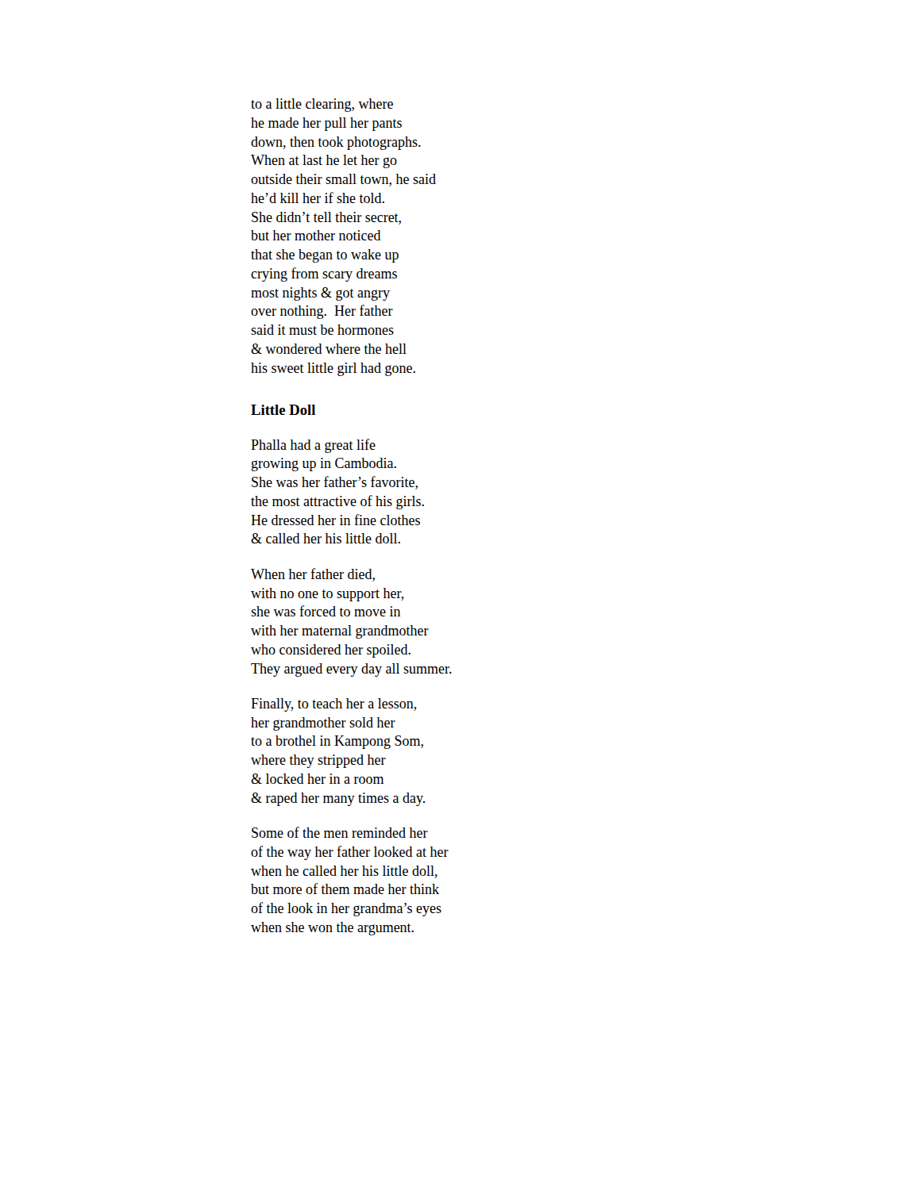to a little clearing, where
he made her pull her pants
down, then took photographs.
When at last he let her go
outside their small town, he said
he’d kill her if she told.
She didn’t tell their secret,
but her mother noticed
that she began to wake up
crying from scary dreams
most nights & got angry
over nothing. Her father
said it must be hormones
& wondered where the hell
his sweet little girl had gone.
Little Doll
Phalla had a great life
growing up in Cambodia.
She was her father’s favorite,
the most attractive of his girls.
He dressed her in fine clothes
& called her his little doll.
When her father died,
with no one to support her,
she was forced to move in
with her maternal grandmother
who considered her spoiled.
They argued every day all summer.
Finally, to teach her a lesson,
her grandmother sold her
to a brothel in Kampong Som,
where they stripped her
& locked her in a room
& raped her many times a day.
Some of the men reminded her
of the way her father looked at her
when he called her his little doll,
but more of them made her think
of the look in her grandma’s eyes
when she won the argument.